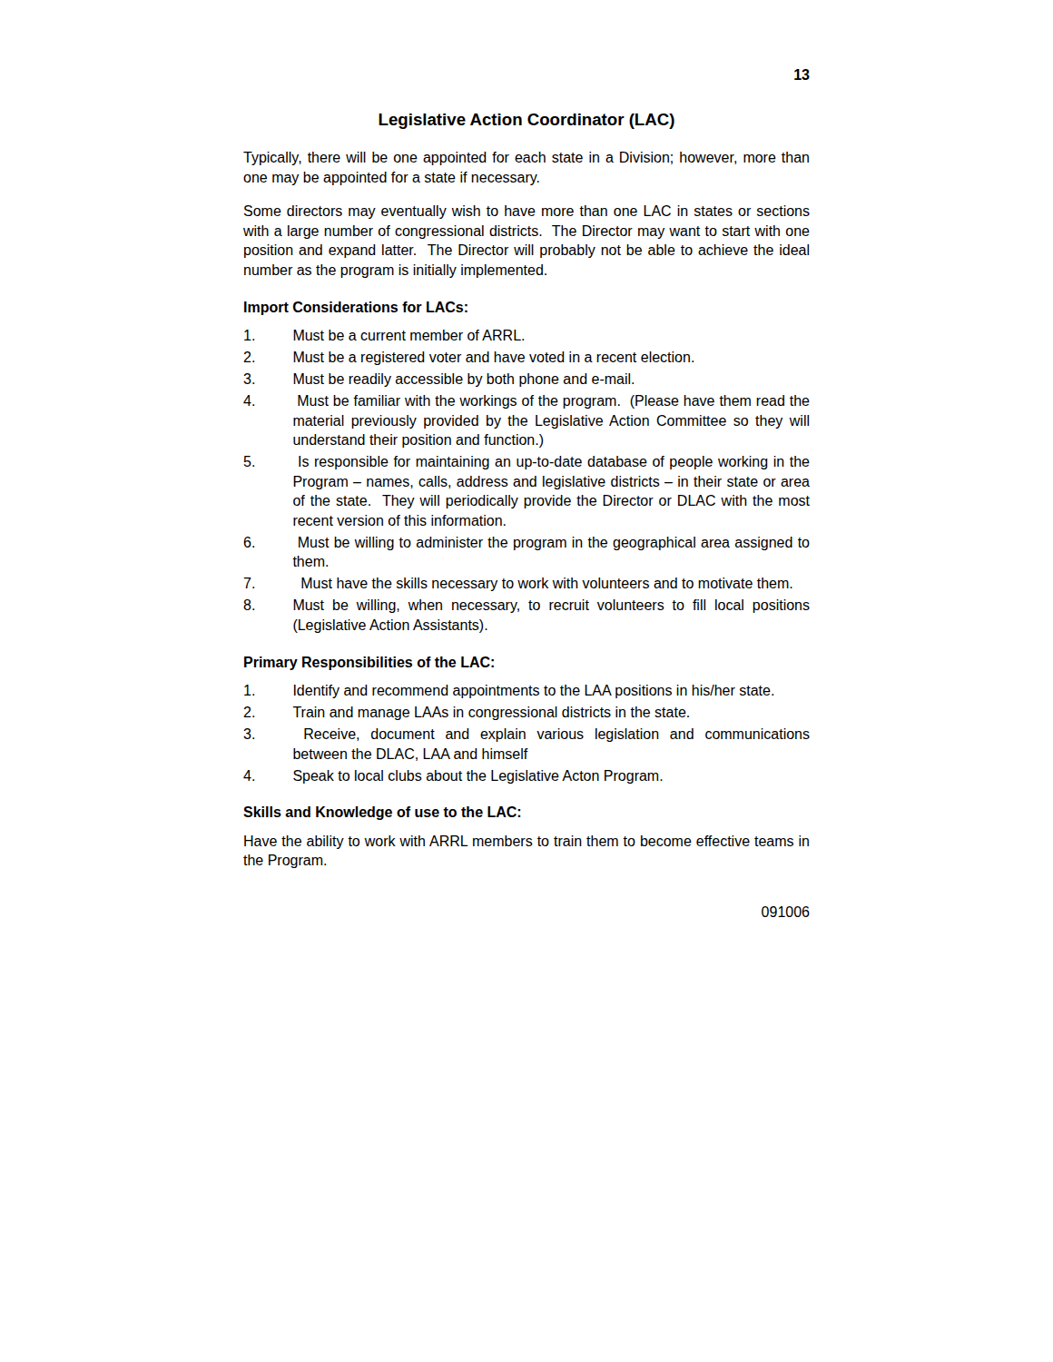13
Legislative Action Coordinator (LAC)
Typically, there will be one appointed for each state in a Division; however, more than one may be appointed for a state if necessary.
Some directors may eventually wish to have more than one LAC in states or sections with a large number of congressional districts. The Director may want to start with one position and expand latter. The Director will probably not be able to achieve the ideal number as the program is initially implemented.
Import Considerations for LACs:
Must be a current member of ARRL.
Must be a registered voter and have voted in a recent election.
Must be readily accessible by both phone and e-mail.
Must be familiar with the workings of the program. (Please have them read the material previously provided by the Legislative Action Committee so they will understand their position and function.)
Is responsible for maintaining an up-to-date database of people working in the Program – names, calls, address and legislative districts – in their state or area of the state. They will periodically provide the Director or DLAC with the most recent version of this information.
Must be willing to administer the program in the geographical area assigned to them.
Must have the skills necessary to work with volunteers and to motivate them.
Must be willing, when necessary, to recruit volunteers to fill local positions (Legislative Action Assistants).
Primary Responsibilities of the LAC:
Identify and recommend appointments to the LAA positions in his/her state.
Train and manage LAAs in congressional districts in the state.
Receive, document and explain various legislation and communications between the DLAC, LAA and himself
Speak to local clubs about the Legislative Acton Program.
Skills and Knowledge of use to the LAC:
Have the ability to work with ARRL members to train them to become effective teams in the Program.
091006